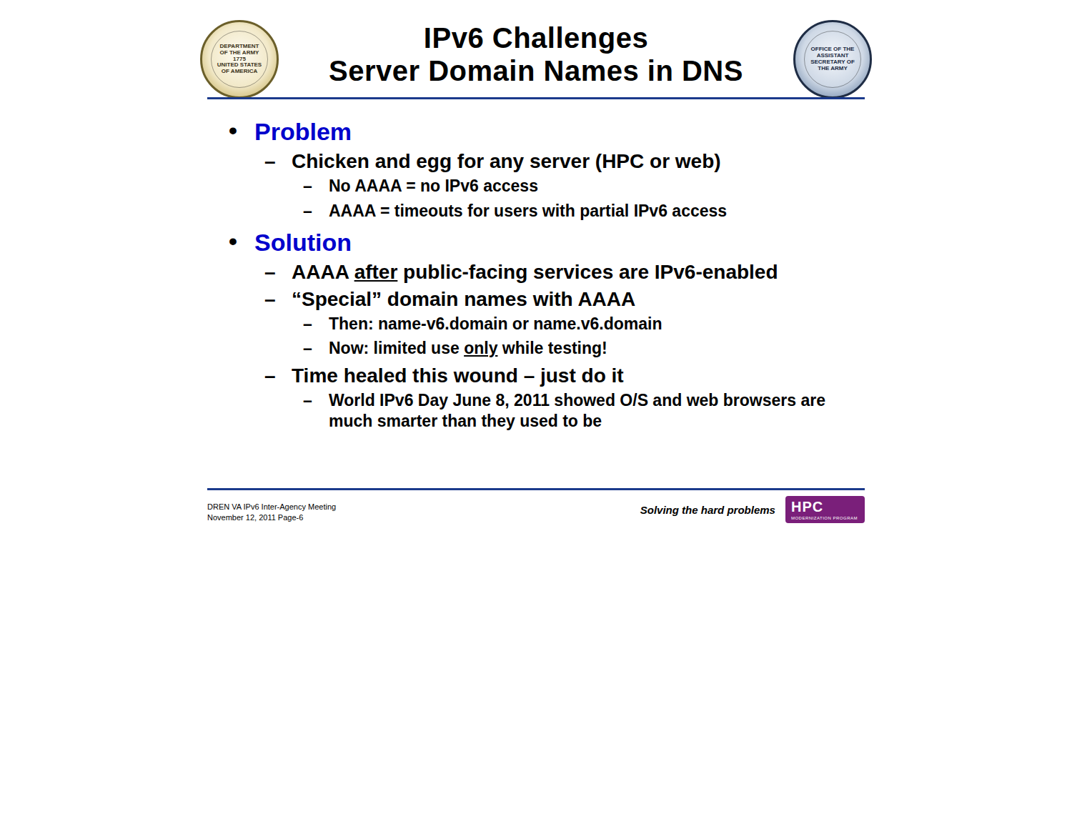DEPARTMENT OF THE ARMY
1775
UNITED STATES OF AMERICA
OFFICE OF THE ASSISTANT SECRETARY OF THE ARMY
IPv6 Challenges
Server Domain Names in DNS
Problem
Chicken and egg for any server (HPC or web)
No AAAA = no IPv6 access
AAAA = timeouts for users with partial IPv6 access
Solution
AAAA after public-facing services are IPv6-enabled
“Special” domain names with AAAA
Then: name-v6.domain or name.v6.domain
Now: limited use only while testing!
Time healed this wound – just do it
World IPv6 Day June 8, 2011 showed O/S and web browsers are much smarter than they used to be
DREN VA IPv6 Inter-Agency Meeting
November 12, 2011 Page-6
Solving the hard problems HPCMODERNIZATION PROGRAM